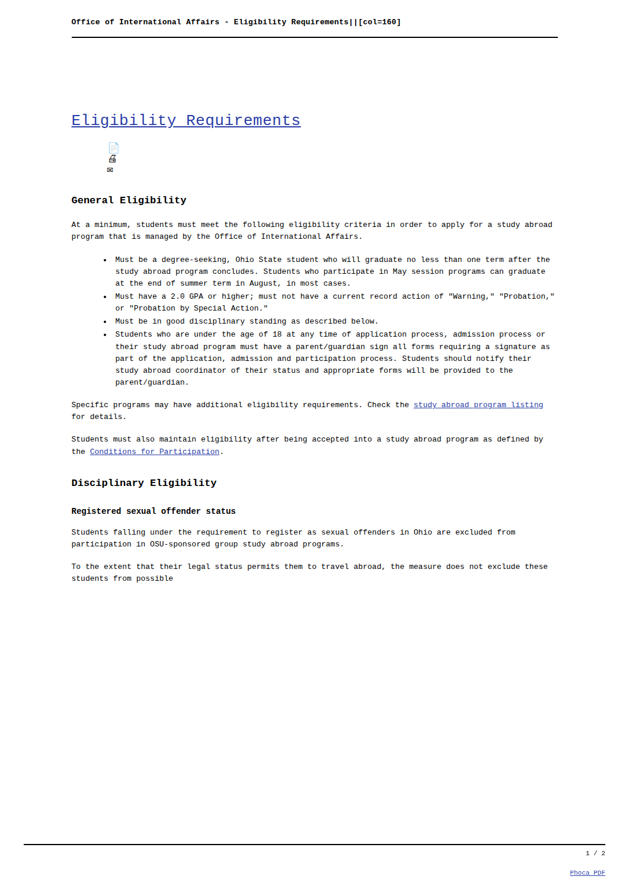Office of International Affairs - Eligibility Requirements||[col=160]
Eligibility Requirements
📄 🖨 ✉
General Eligibility
At a minimum, students must meet the following eligibility criteria in order to apply for a study abroad program that is managed by the Office of International Affairs.
Must be a degree-seeking, Ohio State student who will graduate no less than one term after the study abroad program concludes. Students who participate in May session programs can graduate at the end of summer term in August, in most cases.
Must have a 2.0 GPA or higher; must not have a current record action of "Warning," "Probation," or "Probation by Special Action."
Must be in good disciplinary standing as described below.
Students who are under the age of 18 at any time of application process, admission process or their study abroad program must have a parent/guardian sign all forms requiring a signature as part of the application, admission and participation process. Students should notify their study abroad coordinator of their status and appropriate forms will be provided to the parent/guardian.
Specific programs may have additional eligibility requirements. Check the study abroad program listing for details.
Students must also maintain eligibility after being accepted into a study abroad program as defined by the Conditions for Participation.
Disciplinary Eligibility
Registered sexual offender status
Students falling under the requirement to register as sexual offenders in Ohio are excluded from participation in OSU-sponsored group study abroad programs.
To the extent that their legal status permits them to travel abroad, the measure does not exclude these students from possible
1 / 2 Phoca PDF